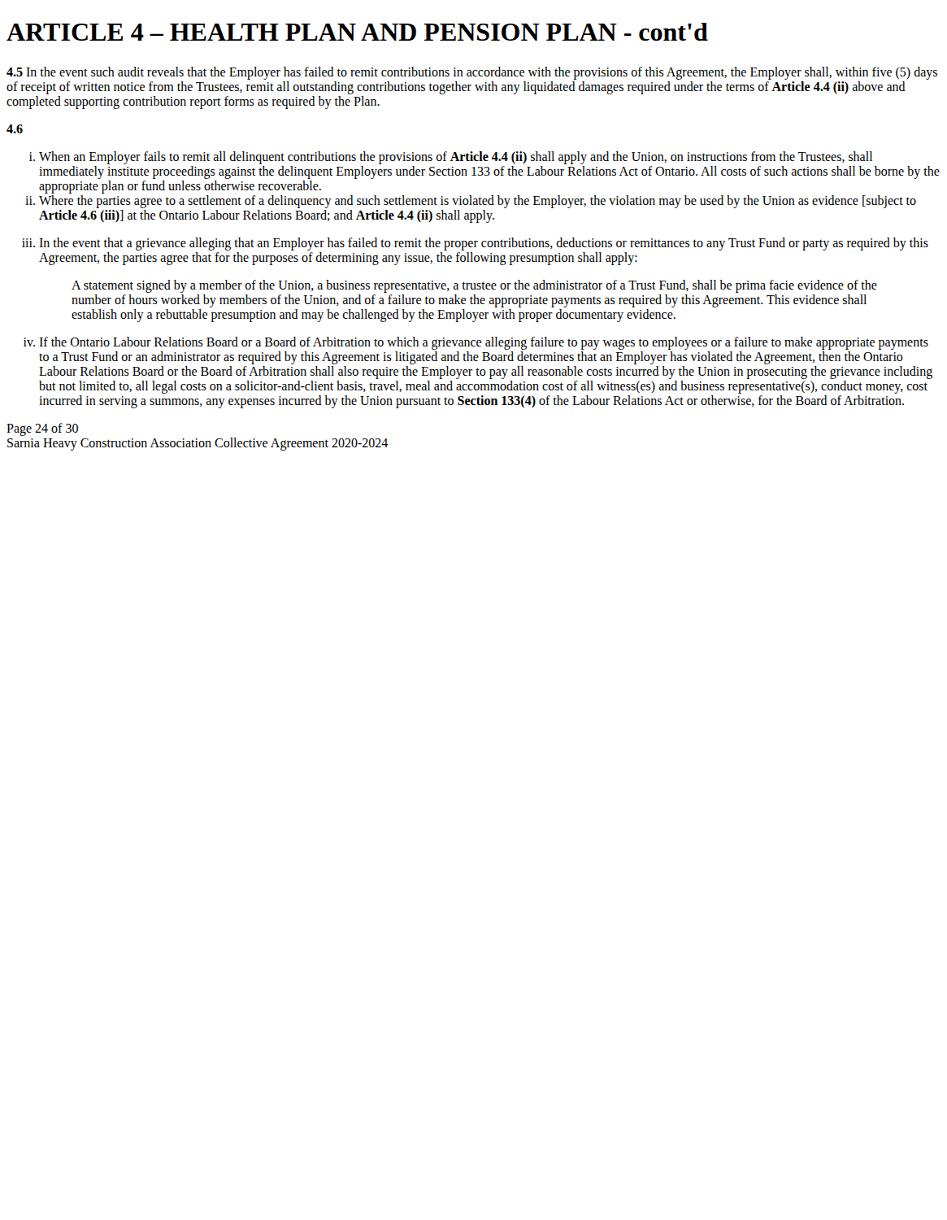ARTICLE 4 – HEALTH PLAN AND PENSION PLAN - cont'd
4.5 In the event such audit reveals that the Employer has failed to remit contributions in accordance with the provisions of this Agreement, the Employer shall, within five (5) days of receipt of written notice from the Trustees, remit all outstanding contributions together with any liquidated damages required under the terms of Article 4.4 (ii) above and completed supporting contribution report forms as required by the Plan.
4.6
When an Employer fails to remit all delinquent contributions the provisions of Article 4.4 (ii) shall apply and the Union, on instructions from the Trustees, shall immediately institute proceedings against the delinquent Employers under Section 133 of the Labour Relations Act of Ontario. All costs of such actions shall be borne by the appropriate plan or fund unless otherwise recoverable.
Where the parties agree to a settlement of a delinquency and such settlement is violated by the Employer, the violation may be used by the Union as evidence [subject to Article 4.6 (iii)] at the Ontario Labour Relations Board; and Article 4.4 (ii) shall apply.
In the event that a grievance alleging that an Employer has failed to remit the proper contributions, deductions or remittances to any Trust Fund or party as required by this Agreement, the parties agree that for the purposes of determining any issue, the following presumption shall apply:
A statement signed by a member of the Union, a business representative, a trustee or the administrator of a Trust Fund, shall be prima facie evidence of the number of hours worked by members of the Union, and of a failure to make the appropriate payments as required by this Agreement. This evidence shall establish only a rebuttable presumption and may be challenged by the Employer with proper documentary evidence.
If the Ontario Labour Relations Board or a Board of Arbitration to which a grievance alleging failure to pay wages to employees or a failure to make appropriate payments to a Trust Fund or an administrator as required by this Agreement is litigated and the Board determines that an Employer has violated the Agreement, then the Ontario Labour Relations Board or the Board of Arbitration shall also require the Employer to pay all reasonable costs incurred by the Union in prosecuting the grievance including but not limited to, all legal costs on a solicitor-and-client basis, travel, meal and accommodation cost of all witness(es) and business representative(s), conduct money, cost incurred in serving a summons, any expenses incurred by the Union pursuant to Section 133(4) of the Labour Relations Act or otherwise, for the Board of Arbitration.
Page 24 of 30
Sarnia Heavy Construction Association Collective Agreement 2020-2024